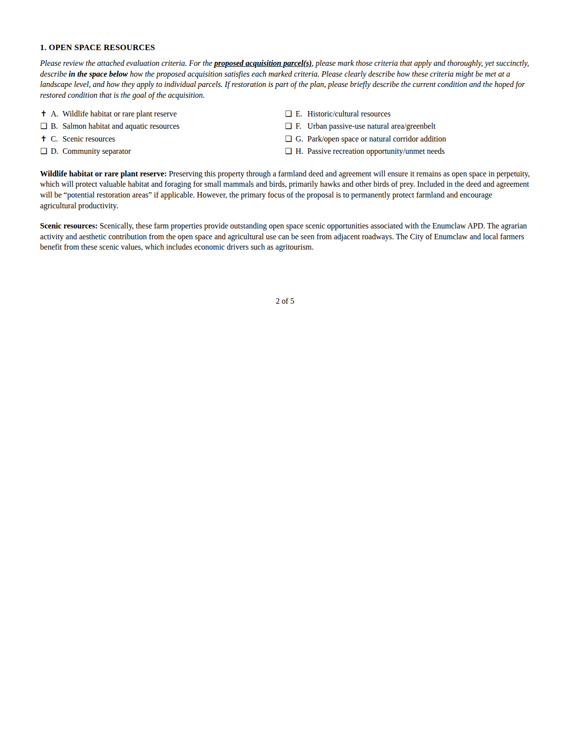1. OPEN SPACE RESOURCES
Please review the attached evaluation criteria. For the proposed acquisition parcel(s), please mark those criteria that apply and thoroughly, yet succinctly, describe in the space below how the proposed acquisition satisfies each marked criteria. Please clearly describe how these criteria might be met at a landscape level, and how they apply to individual parcels. If restoration is part of the plan, please briefly describe the current condition and the hoped for restored condition that is the goal of the acquisition.
| ✝ A. Wildlife habitat or rare plant reserve | ❑ E. Historic/cultural resources |
| ❑ B. Salmon habitat and aquatic resources | ❑ F. Urban passive-use natural area/greenbelt |
| ✝ C. Scenic resources | ❑ G. Park/open space or natural corridor addition |
| ❑ D. Community separator | ❑ H. Passive recreation opportunity/unmet needs |
Wildlife habitat or rare plant reserve: Preserving this property through a farmland deed and agreement will ensure it remains as open space in perpetuity, which will protect valuable habitat and foraging for small mammals and birds, primarily hawks and other birds of prey. Included in the deed and agreement will be “potential restoration areas” if applicable. However, the primary focus of the proposal is to permanently protect farmland and encourage agricultural productivity.
Scenic resources: Scenically, these farm properties provide outstanding open space scenic opportunities associated with the Enumclaw APD. The agrarian activity and aesthetic contribution from the open space and agricultural use can be seen from adjacent roadways. The City of Enumclaw and local farmers benefit from these scenic values, which includes economic drivers such as agritourism.
2 of 5